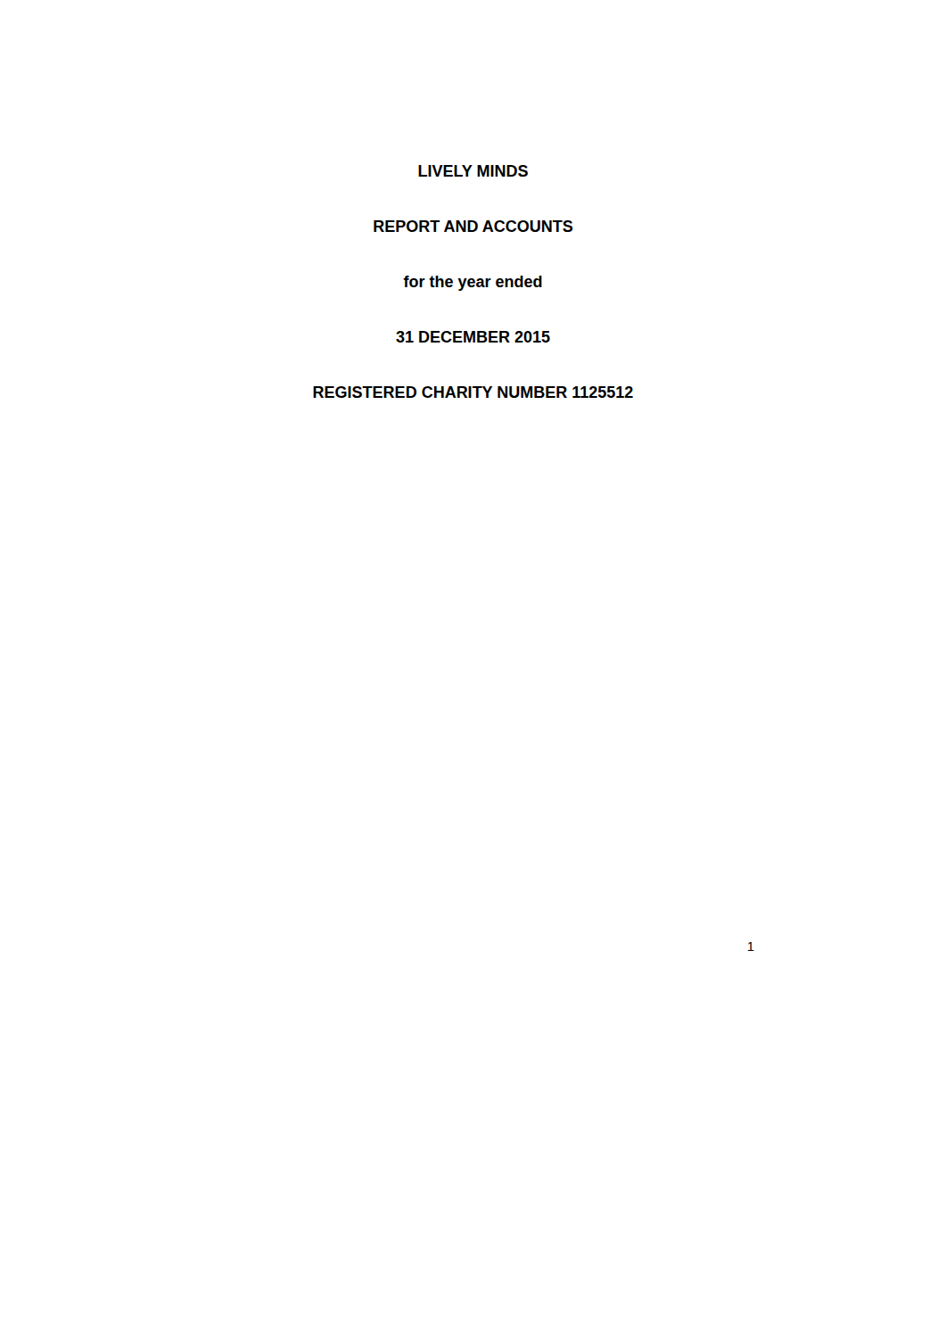LIVELY MINDS
REPORT AND ACCOUNTS
for the year ended
31 DECEMBER 2015
REGISTERED CHARITY NUMBER 1125512
1